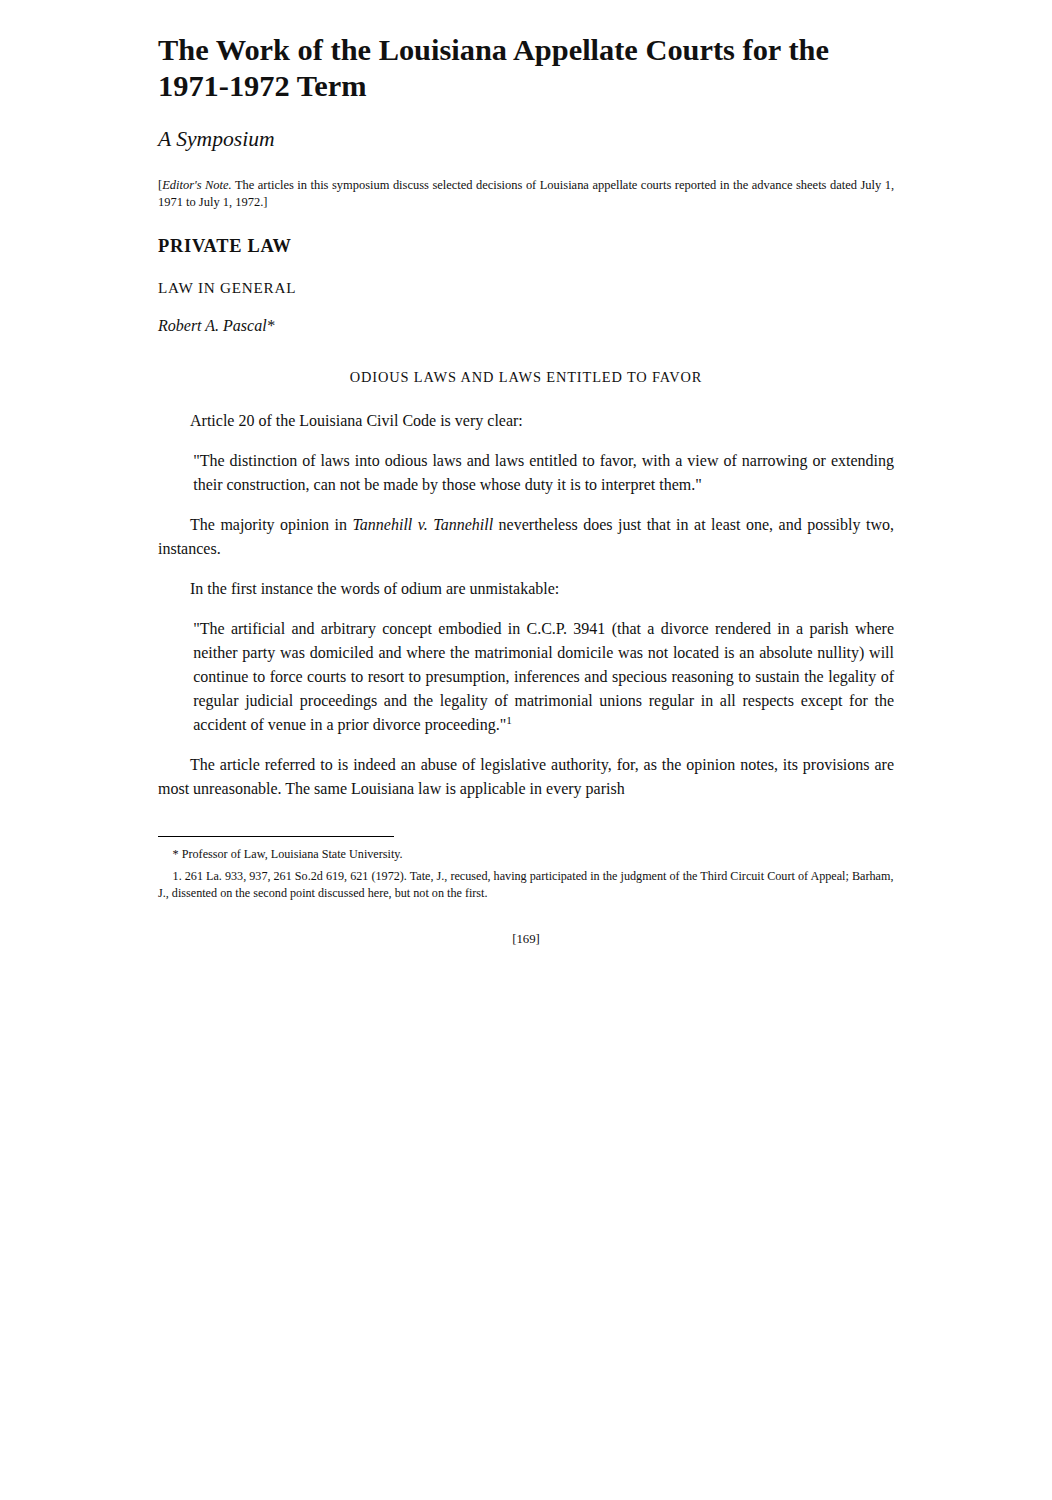The Work of the Louisiana Appellate Courts for the 1971-1972 Term
A Symposium
[Editor's Note. The articles in this symposium discuss selected decisions of Louisiana appellate courts reported in the advance sheets dated July 1, 1971 to July 1, 1972.]
PRIVATE LAW
LAW IN GENERAL
Robert A. Pascal*
ODIOUS LAWS AND LAWS ENTITLED TO FAVOR
Article 20 of the Louisiana Civil Code is very clear:
"The distinction of laws into odious laws and laws entitled to favor, with a view of narrowing or extending their construction, can not be made by those whose duty it is to interpret them."
The majority opinion in Tannehill v. Tannehill nevertheless does just that in at least one, and possibly two, instances.
In the first instance the words of odium are unmistakable:
"The artificial and arbitrary concept embodied in C.C.P. 3941 (that a divorce rendered in a parish where neither party was domiciled and where the matrimonial domicile was not located is an absolute nullity) will continue to force courts to resort to presumption, inferences and specious reasoning to sustain the legality of regular judicial proceedings and the legality of matrimonial unions regular in all respects except for the accident of venue in a prior divorce proceeding."1
The article referred to is indeed an abuse of legislative authority, for, as the opinion notes, its provisions are most unreasonable. The same Louisiana law is applicable in every parish
* Professor of Law, Louisiana State University.
1. 261 La. 933, 937, 261 So.2d 619, 621 (1972). Tate, J., recused, having participated in the judgment of the Third Circuit Court of Appeal; Barham, J., dissented on the second point discussed here, but not on the first.
[169]